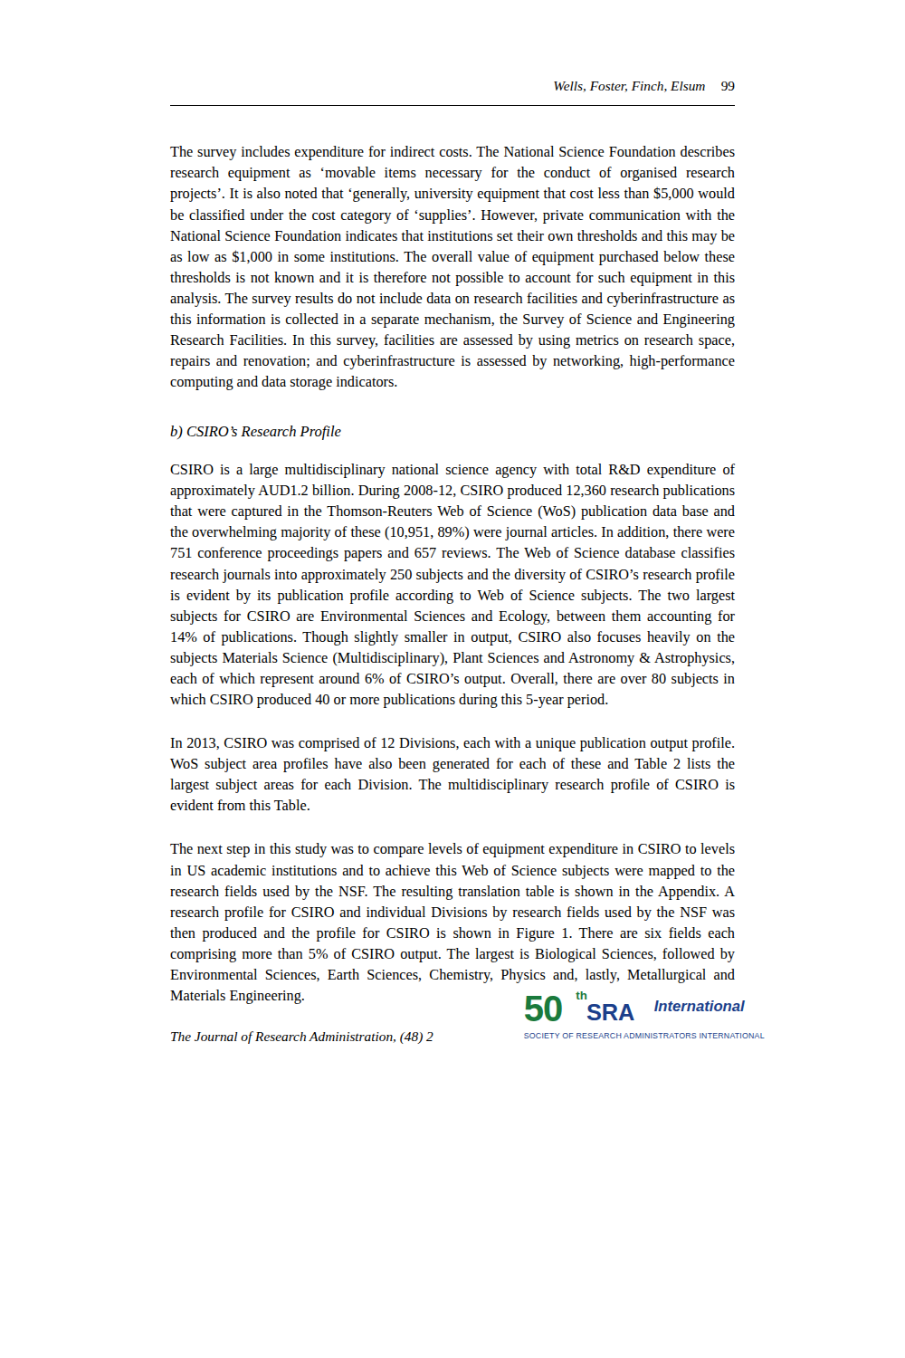Wells, Foster, Finch, Elsum99
The survey includes expenditure for indirect costs. The National Science Foundation describes research equipment as ‘movable items necessary for the conduct of organised research projects’. It is also noted that ‘generally, university equipment that cost less than $5,000 would be classified under the cost category of ‘supplies’. However, private communication with the National Science Foundation indicates that institutions set their own thresholds and this may be as low as $1,000 in some institutions. The overall value of equipment purchased below these thresholds is not known and it is therefore not possible to account for such equipment in this analysis. The survey results do not include data on research facilities and cyberinfrastructure as this information is collected in a separate mechanism, the Survey of Science and Engineering Research Facilities. In this survey, facilities are assessed by using metrics on research space, repairs and renovation; and cyberinfrastructure is assessed by networking, high-performance computing and data storage indicators.
b) CSIRO’s Research Profile
CSIRO is a large multidisciplinary national science agency with total R&D expenditure of approximately AUD1.2 billion. During 2008-12, CSIRO produced 12,360 research publications that were captured in the Thomson-Reuters Web of Science (WoS) publication data base and the overwhelming majority of these (10,951, 89%) were journal articles. In addition, there were 751 conference proceedings papers and 657 reviews. The Web of Science database classifies research journals into approximately 250 subjects and the diversity of CSIRO’s research profile is evident by its publication profile according to Web of Science subjects. The two largest subjects for CSIRO are Environmental Sciences and Ecology, between them accounting for 14% of publications. Though slightly smaller in output, CSIRO also focuses heavily on the subjects Materials Science (Multidisciplinary), Plant Sciences and Astronomy & Astrophysics, each of which represent around 6% of CSIRO’s output. Overall, there are over 80 subjects in which CSIRO produced 40 or more publications during this 5-year period.
In 2013, CSIRO was comprised of 12 Divisions, each with a unique publication output profile. WoS subject area profiles have also been generated for each of these and Table 2 lists the largest subject areas for each Division. The multidisciplinary research profile of CSIRO is evident from this Table.
The next step in this study was to compare levels of equipment expenditure in CSIRO to levels in US academic institutions and to achieve this Web of Science subjects were mapped to the research fields used by the NSF. The resulting translation table is shown in the Appendix. A research profile for CSIRO and individual Divisions by research fields used by the NSF was then produced and the profile for CSIRO is shown in Figure 1. There are six fields each comprising more than 5% of CSIRO output. The largest is Biological Sciences, followed by Environmental Sciences, Earth Sciences, Chemistry, Physics and, lastly, Metallurgical and Materials Engineering.
The Journal of Research Administration, (48) 2
50 th SRA International SOCIETY OF RESEARCH ADMINISTRATORS INTERNATIONAL